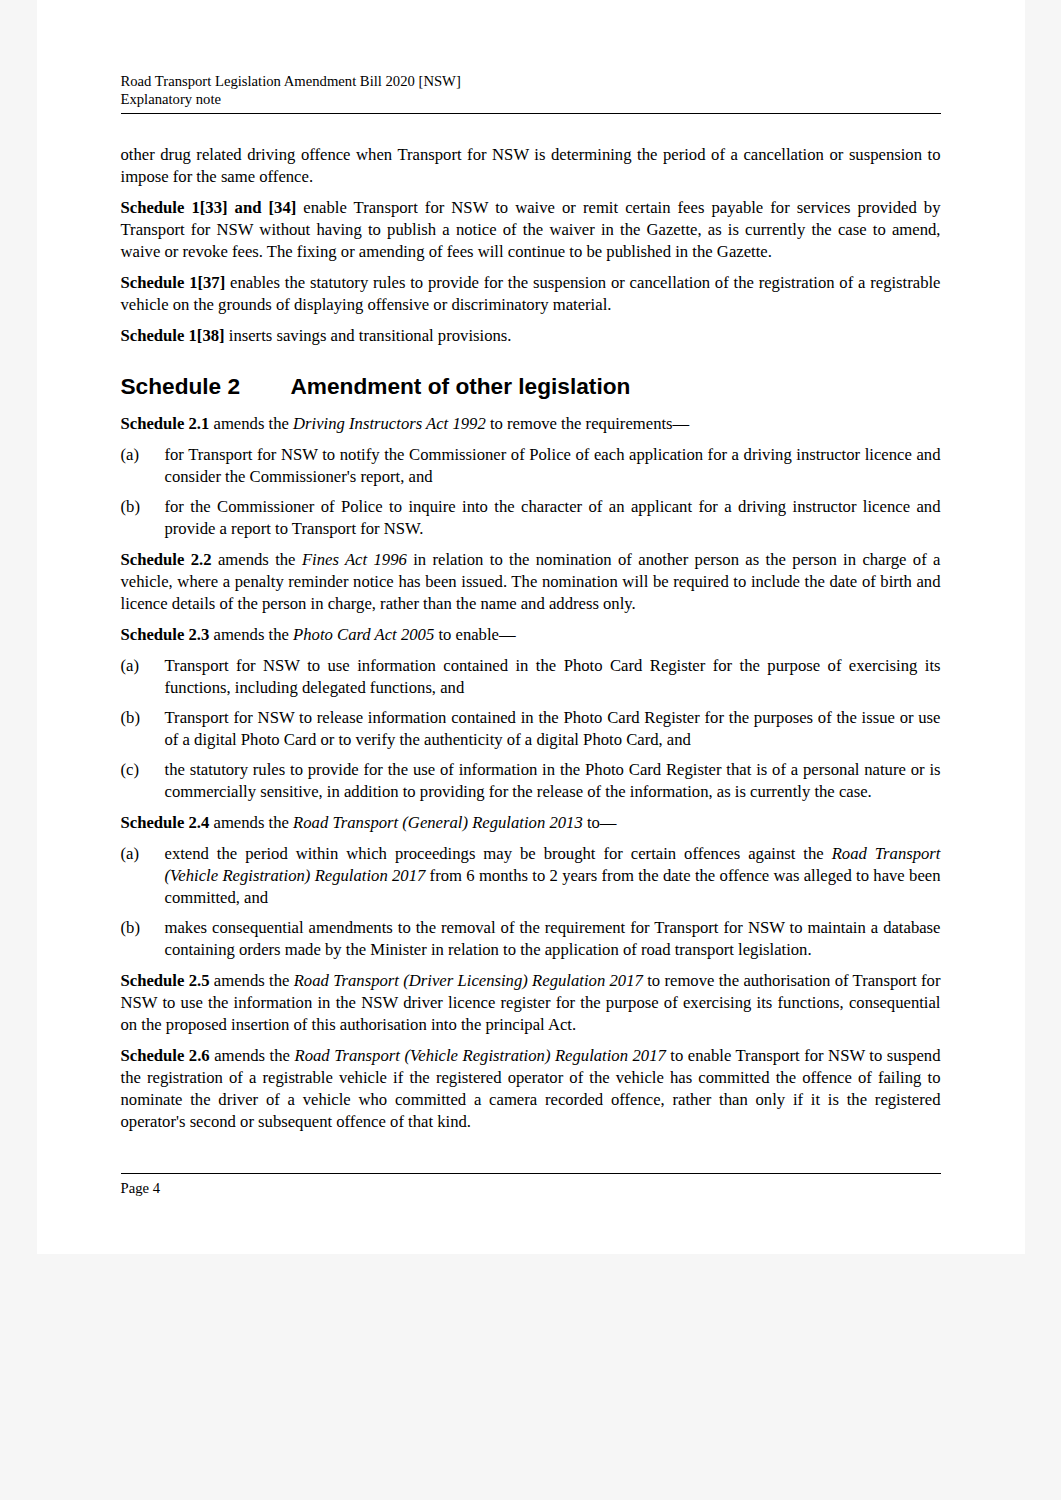Road Transport Legislation Amendment Bill 2020 [NSW] Explanatory note
other drug related driving offence when Transport for NSW is determining the period of a cancellation or suspension to impose for the same offence.
Schedule 1[33] and [34] enable Transport for NSW to waive or remit certain fees payable for services provided by Transport for NSW without having to publish a notice of the waiver in the Gazette, as is currently the case to amend, waive or revoke fees. The fixing or amending of fees will continue to be published in the Gazette.
Schedule 1[37] enables the statutory rules to provide for the suspension or cancellation of the registration of a registrable vehicle on the grounds of displaying offensive or discriminatory material.
Schedule 1[38] inserts savings and transitional provisions.
Schedule 2 Amendment of other legislation
Schedule 2.1 amends the Driving Instructors Act 1992 to remove the requirements—
for Transport for NSW to notify the Commissioner of Police of each application for a driving instructor licence and consider the Commissioner's report, and
for the Commissioner of Police to inquire into the character of an applicant for a driving instructor licence and provide a report to Transport for NSW.
Schedule 2.2 amends the Fines Act 1996 in relation to the nomination of another person as the person in charge of a vehicle, where a penalty reminder notice has been issued. The nomination will be required to include the date of birth and licence details of the person in charge, rather than the name and address only.
Schedule 2.3 amends the Photo Card Act 2005 to enable—
Transport for NSW to use information contained in the Photo Card Register for the purpose of exercising its functions, including delegated functions, and
Transport for NSW to release information contained in the Photo Card Register for the purposes of the issue or use of a digital Photo Card or to verify the authenticity of a digital Photo Card, and
the statutory rules to provide for the use of information in the Photo Card Register that is of a personal nature or is commercially sensitive, in addition to providing for the release of the information, as is currently the case.
Schedule 2.4 amends the Road Transport (General) Regulation 2013 to—
extend the period within which proceedings may be brought for certain offences against the Road Transport (Vehicle Registration) Regulation 2017 from 6 months to 2 years from the date the offence was alleged to have been committed, and
makes consequential amendments to the removal of the requirement for Transport for NSW to maintain a database containing orders made by the Minister in relation to the application of road transport legislation.
Schedule 2.5 amends the Road Transport (Driver Licensing) Regulation 2017 to remove the authorisation of Transport for NSW to use the information in the NSW driver licence register for the purpose of exercising its functions, consequential on the proposed insertion of this authorisation into the principal Act.
Schedule 2.6 amends the Road Transport (Vehicle Registration) Regulation 2017 to enable Transport for NSW to suspend the registration of a registrable vehicle if the registered operator of the vehicle has committed the offence of failing to nominate the driver of a vehicle who committed a camera recorded offence, rather than only if it is the registered operator's second or subsequent offence of that kind.
Page 4